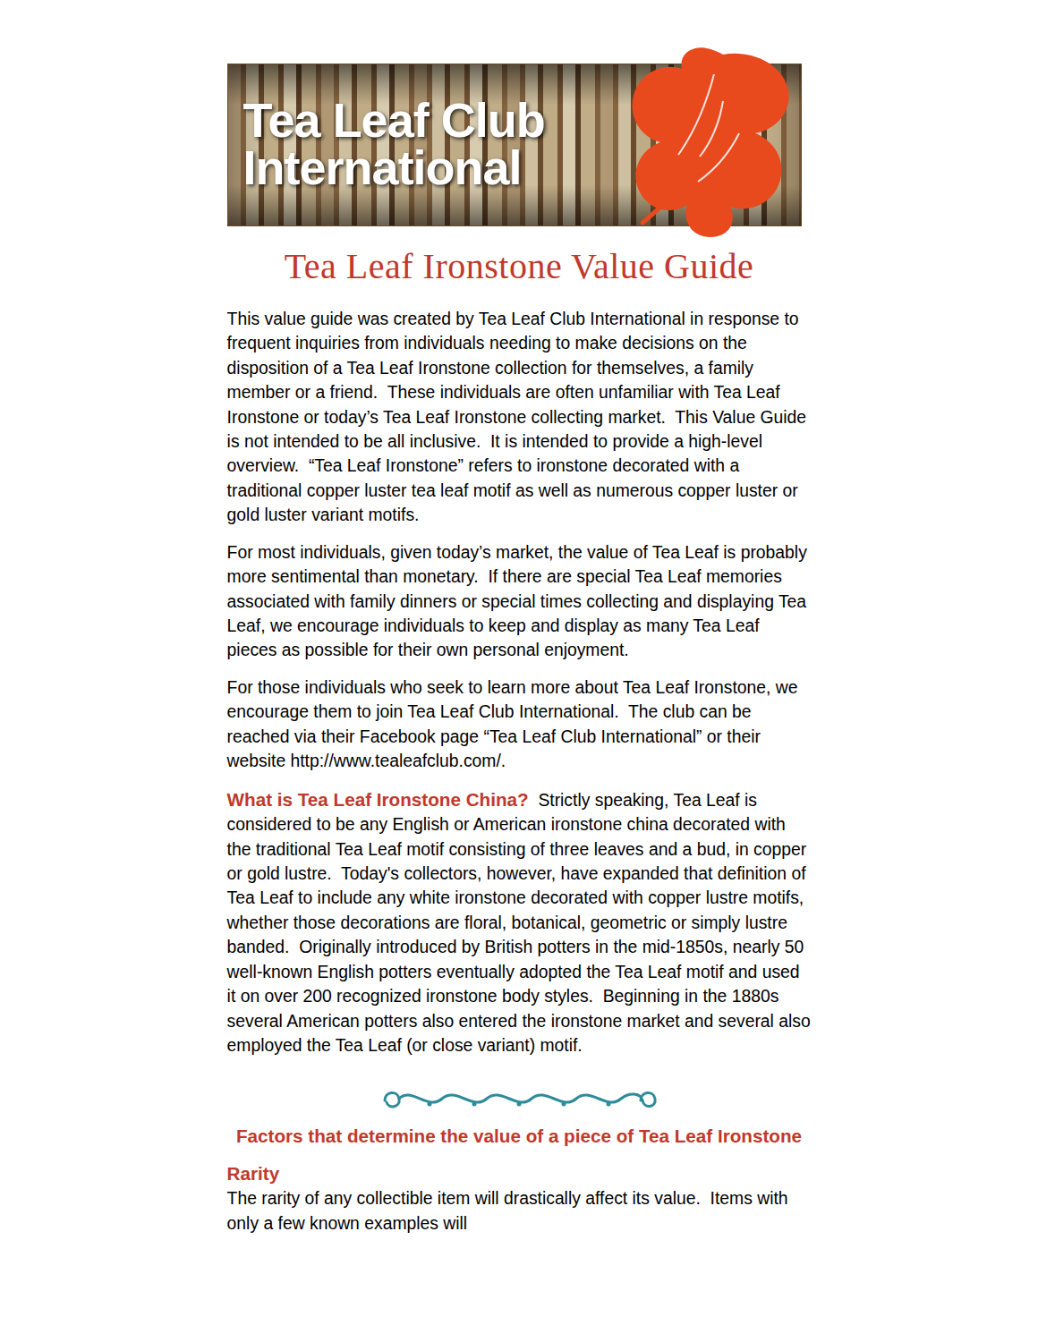Tea Leaf Club International
Tea Leaf Ironstone Value Guide
This value guide was created by Tea Leaf Club International in response to frequent inquiries from individuals needing to make decisions on the disposition of a Tea Leaf Ironstone collection for themselves, a family member or a friend. These individuals are often unfamiliar with Tea Leaf Ironstone or today’s Tea Leaf Ironstone collecting market. This Value Guide is not intended to be all inclusive. It is intended to provide a high-level overview. “Tea Leaf Ironstone” refers to ironstone decorated with a traditional copper luster tea leaf motif as well as numerous copper luster or gold luster variant motifs.
For most individuals, given today’s market, the value of Tea Leaf is probably more sentimental than monetary. If there are special Tea Leaf memories associated with family dinners or special times collecting and displaying Tea Leaf, we encourage individuals to keep and display as many Tea Leaf pieces as possible for their own personal enjoyment.
For those individuals who seek to learn more about Tea Leaf Ironstone, we encourage them to join Tea Leaf Club International. The club can be reached via their Facebook page “Tea Leaf Club International” or their website http://www.tealeafclub.com/.
What is Tea Leaf Ironstone China? Strictly speaking, Tea Leaf is considered to be any English or American ironstone china decorated with the traditional Tea Leaf motif consisting of three leaves and a bud, in copper or gold lustre. Today's collectors, however, have expanded that definition of Tea Leaf to include any white ironstone decorated with copper lustre motifs, whether those decorations are floral, botanical, geometric or simply lustre banded. Originally introduced by British potters in the mid-1850s, nearly 50 well-known English potters eventually adopted the Tea Leaf motif and used it on over 200 recognized ironstone body styles. Beginning in the 1880s several American potters also entered the ironstone market and several also employed the Tea Leaf (or close variant) motif.
Factors that determine the value of a piece of Tea Leaf Ironstone
Rarity
The rarity of any collectible item will drastically affect its value. Items with only a few known examples will